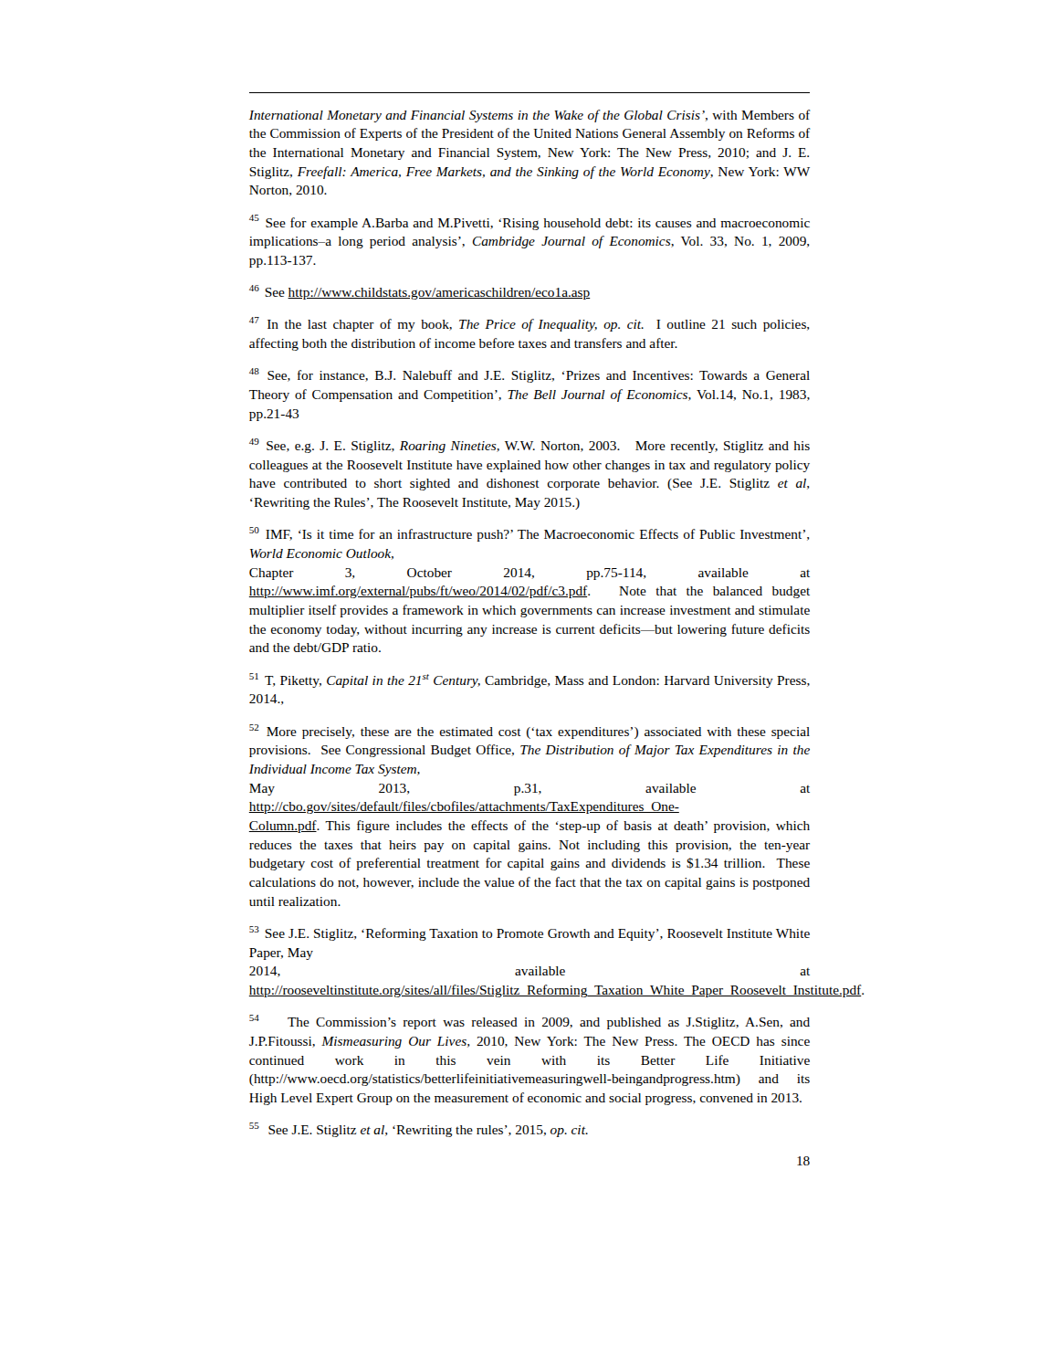International Monetary and Financial Systems in the Wake of the Global Crisis’, with Members of the Commission of Experts of the President of the United Nations General Assembly on Reforms of the International Monetary and Financial System, New York: The New Press, 2010; and J. E. Stiglitz, Freefall: America, Free Markets, and the Sinking of the World Economy, New York: WW Norton, 2010.
45 See for example A.Barba and M.Pivetti, ‘Rising household debt: its causes and macroeconomic implications–a long period analysis’, Cambridge Journal of Economics, Vol. 33, No. 1, 2009, pp.113-137.
46 See http://www.childstats.gov/americaschildren/eco1a.asp
47 In the last chapter of my book, The Price of Inequality, op. cit. I outline 21 such policies, affecting both the distribution of income before taxes and transfers and after.
48 See, for instance, B.J. Nalebuff and J.E. Stiglitz, ‘Prizes and Incentives: Towards a General Theory of Compensation and Competition’, The Bell Journal of Economics, Vol.14, No.1, 1983, pp.21-43
49 See, e.g. J. E. Stiglitz, Roaring Nineties, W.W. Norton, 2003. More recently, Stiglitz and his colleagues at the Roosevelt Institute have explained how other changes in tax and regulatory policy have contributed to short sighted and dishonest corporate behavior. (See J.E. Stiglitz et al, ‘Rewriting the Rules’, The Roosevelt Institute, May 2015.)
50 IMF, ‘Is it time for an infrastructure push?’ The Macroeconomic Effects of Public Investment’, World Economic Outlook, Chapter 3, October 2014, pp.75-114, available at http://www.imf.org/external/pubs/ft/weo/2014/02/pdf/c3.pdf. Note that the balanced budget multiplier itself provides a framework in which governments can increase investment and stimulate the economy today, without incurring any increase is current deficits—but lowering future deficits and the debt/GDP ratio.
51 T, Piketty, Capital in the 21st Century, Cambridge, Mass and London: Harvard University Press, 2014.,
52 More precisely, these are the estimated cost (‘tax expenditures’) associated with these special provisions. See Congressional Budget Office, The Distribution of Major Tax Expenditures in the Individual Income Tax System, May 2013, p.31, available at http://cbo.gov/sites/default/files/cbofiles/attachments/TaxExpenditures_One-Column.pdf. This figure includes the effects of the ‘step-up of basis at death’ provision, which reduces the taxes that heirs pay on capital gains. Not including this provision, the ten-year budgetary cost of preferential treatment for capital gains and dividends is $1.34 trillion. These calculations do not, however, include the value of the fact that the tax on capital gains is postponed until realization.
53 See J.E. Stiglitz, ‘Reforming Taxation to Promote Growth and Equity’, Roosevelt Institute White Paper, May 2014, available at http://rooseveltinstitute.org/sites/all/files/Stiglitz_Reforming_Taxation_White_Paper_Roosevelt_Institute.pdf.
54 The Commission’s report was released in 2009, and published as J.Stiglitz, A.Sen, and J.P.Fitoussi, Mismeasuring Our Lives, 2010, New York: The New Press. The OECD has since continued work in this vein with its Better Life Initiative (http://www.oecd.org/statistics/betterlifeinitiativemeasuringwell-beingandprogress.htm) and its High Level Expert Group on the measurement of economic and social progress, convened in 2013.
55 See J.E. Stiglitz et al, ‘Rewriting the rules’, 2015, op. cit.
18